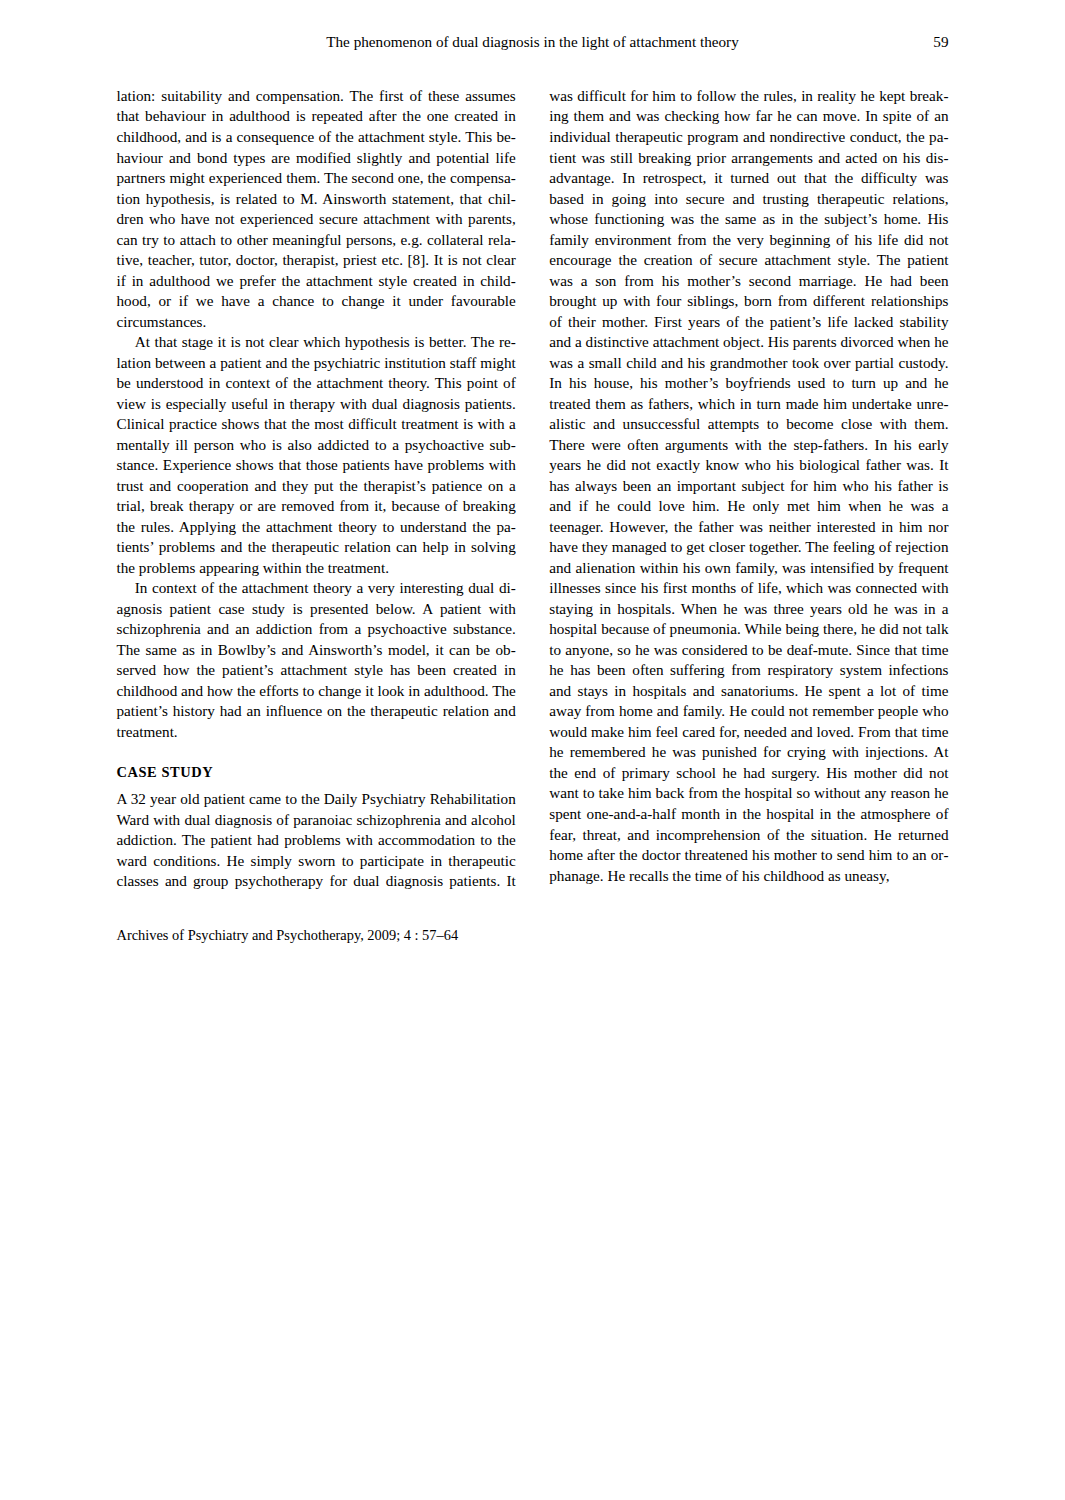The phenomenon of dual diagnosis in the light of attachment theory 59
lation: suitability and compensation. The first of these assumes that behaviour in adulthood is repeated after the one created in childhood, and is a consequence of the attachment style. This behaviour and bond types are modified slightly and potential life partners might experienced them. The second one, the compensation hypothesis, is related to M. Ainsworth statement, that children who have not experienced secure attachment with parents, can try to attach to other meaningful persons, e.g. collateral relative, teacher, tutor, doctor, therapist, priest etc. [8]. It is not clear if in adulthood we prefer the attachment style created in childhood, or if we have a chance to change it under favourable circumstances.
At that stage it is not clear which hypothesis is better. The relation between a patient and the psychiatric institution staff might be understood in context of the attachment theory. This point of view is especially useful in therapy with dual diagnosis patients. Clinical practice shows that the most difficult treatment is with a mentally ill person who is also addicted to a psychoactive substance. Experience shows that those patients have problems with trust and cooperation and they put the therapist’s patience on a trial, break therapy or are removed from it, because of breaking the rules. Applying the attachment theory to understand the patients’ problems and the therapeutic relation can help in solving the problems appearing within the treatment.
In context of the attachment theory a very interesting dual diagnosis patient case study is presented below. A patient with schizophrenia and an addiction from a psychoactive substance. The same as in Bowlby’s and Ainsworth’s model, it can be observed how the patient’s attachment style has been created in childhood and how the efforts to change it look in adulthood. The patient’s history had an influence on the therapeutic relation and treatment.
CASE STUDY
A 32 year old patient came to the Daily Psychiatry Rehabilitation Ward with dual diagnosis of paranoiac schizophrenia and alcohol addiction. The patient had problems with accommodation to the ward conditions. He simply sworn to participate in therapeutic classes and group psychotherapy for dual diagnosis patients. It was difficult for him to follow the rules, in reality he kept breaking them and was checking how far he can move. In spite of an individual therapeutic program and nondirective conduct, the patient was still breaking prior arrangements and acted on his disadvantage. In retrospect, it turned out that the difficulty was based in going into secure and trusting therapeutic relations, whose functioning was the same as in the subject’s home. His family environment from the very beginning of his life did not encourage the creation of secure attachment style. The patient was a son from his mother’s second marriage. He had been brought up with four siblings, born from different relationships of their mother. First years of the patient’s life lacked stability and a distinctive attachment object. His parents divorced when he was a small child and his grandmother took over partial custody. In his house, his mother’s boyfriends used to turn up and he treated them as fathers, which in turn made him undertake unrealistic and unsuccessful attempts to become close with them. There were often arguments with the step-fathers. In his early years he did not exactly know who his biological father was. It has always been an important subject for him who his father is and if he could love him. He only met him when he was a teenager. However, the father was neither interested in him nor have they managed to get closer together. The feeling of rejection and alienation within his own family, was intensified by frequent illnesses since his first months of life, which was connected with staying in hospitals. When he was three years old he was in a hospital because of pneumonia. While being there, he did not talk to anyone, so he was considered to be deaf-mute. Since that time he has been often suffering from respiratory system infections and stays in hospitals and sanatoriums. He spent a lot of time away from home and family. He could not remember people who would make him feel cared for, needed and loved. From that time he remembered he was punished for crying with injections. At the end of primary school he had surgery. His mother did not want to take him back from the hospital so without any reason he spent one-and-a-half month in the hospital in the atmosphere of fear, threat, and incomprehension of the situation. He returned home after the doctor threatened his mother to send him to an orphanage. He recalls the time of his childhood as uneasy,
Archives of Psychiatry and Psychotherapy, 2009; 4 : 57–64